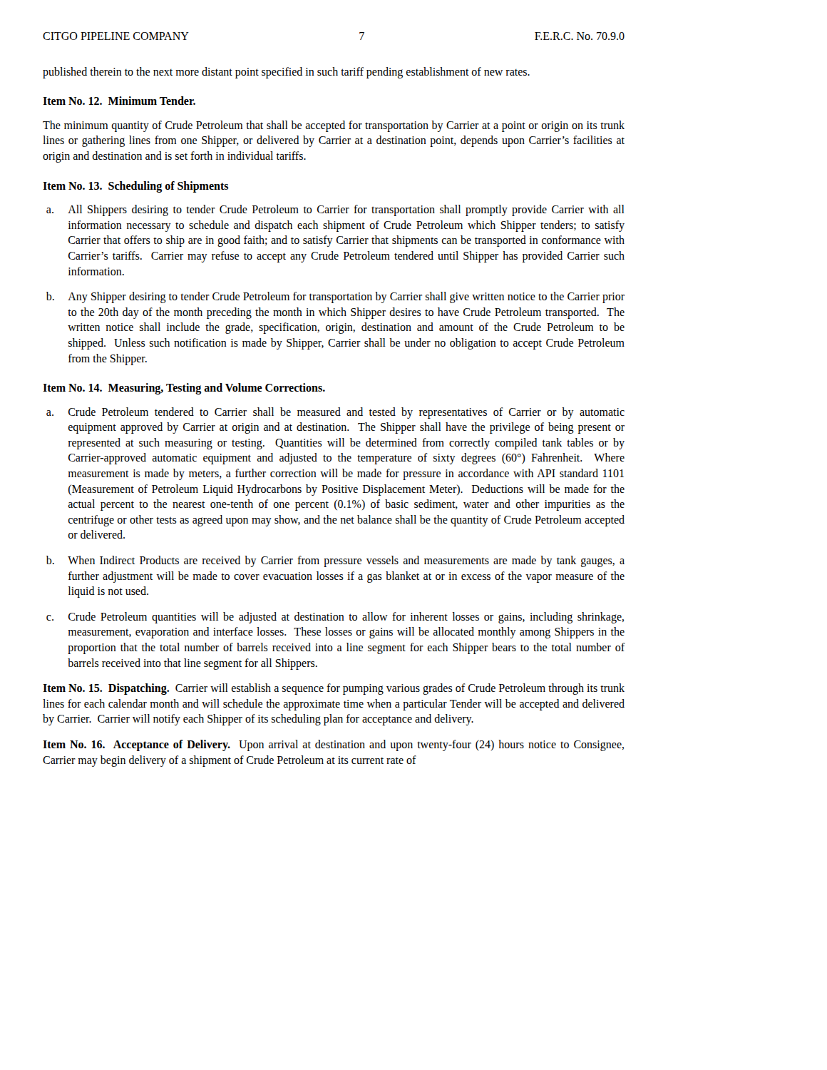CITGO PIPELINE COMPANY 7 F.E.R.C. No. 70.9.0
published therein to the next more distant point specified in such tariff pending establishment of new rates.
Item No. 12. Minimum Tender.
The minimum quantity of Crude Petroleum that shall be accepted for transportation by Carrier at a point or origin on its trunk lines or gathering lines from one Shipper, or delivered by Carrier at a destination point, depends upon Carrier’s facilities at origin and destination and is set forth in individual tariffs.
Item No. 13. Scheduling of Shipments
a. All Shippers desiring to tender Crude Petroleum to Carrier for transportation shall promptly provide Carrier with all information necessary to schedule and dispatch each shipment of Crude Petroleum which Shipper tenders; to satisfy Carrier that offers to ship are in good faith; and to satisfy Carrier that shipments can be transported in conformance with Carrier’s tariffs. Carrier may refuse to accept any Crude Petroleum tendered until Shipper has provided Carrier such information.
b. Any Shipper desiring to tender Crude Petroleum for transportation by Carrier shall give written notice to the Carrier prior to the 20th day of the month preceding the month in which Shipper desires to have Crude Petroleum transported. The written notice shall include the grade, specification, origin, destination and amount of the Crude Petroleum to be shipped. Unless such notification is made by Shipper, Carrier shall be under no obligation to accept Crude Petroleum from the Shipper.
Item No. 14. Measuring, Testing and Volume Corrections.
a. Crude Petroleum tendered to Carrier shall be measured and tested by representatives of Carrier or by automatic equipment approved by Carrier at origin and at destination. The Shipper shall have the privilege of being present or represented at such measuring or testing. Quantities will be determined from correctly compiled tank tables or by Carrier-approved automatic equipment and adjusted to the temperature of sixty degrees (60°) Fahrenheit. Where measurement is made by meters, a further correction will be made for pressure in accordance with API standard 1101 (Measurement of Petroleum Liquid Hydrocarbons by Positive Displacement Meter). Deductions will be made for the actual percent to the nearest one-tenth of one percent (0.1%) of basic sediment, water and other impurities as the centrifuge or other tests as agreed upon may show, and the net balance shall be the quantity of Crude Petroleum accepted or delivered.
b. When Indirect Products are received by Carrier from pressure vessels and measurements are made by tank gauges, a further adjustment will be made to cover evacuation losses if a gas blanket at or in excess of the vapor measure of the liquid is not used.
c. Crude Petroleum quantities will be adjusted at destination to allow for inherent losses or gains, including shrinkage, measurement, evaporation and interface losses. These losses or gains will be allocated monthly among Shippers in the proportion that the total number of barrels received into a line segment for each Shipper bears to the total number of barrels received into that line segment for all Shippers.
Item No. 15. Dispatching. Carrier will establish a sequence for pumping various grades of Crude Petroleum through its trunk lines for each calendar month and will schedule the approximate time when a particular Tender will be accepted and delivered by Carrier. Carrier will notify each Shipper of its scheduling plan for acceptance and delivery.
Item No. 16. Acceptance of Delivery. Upon arrival at destination and upon twenty-four (24) hours notice to Consignee, Carrier may begin delivery of a shipment of Crude Petroleum at its current rate of